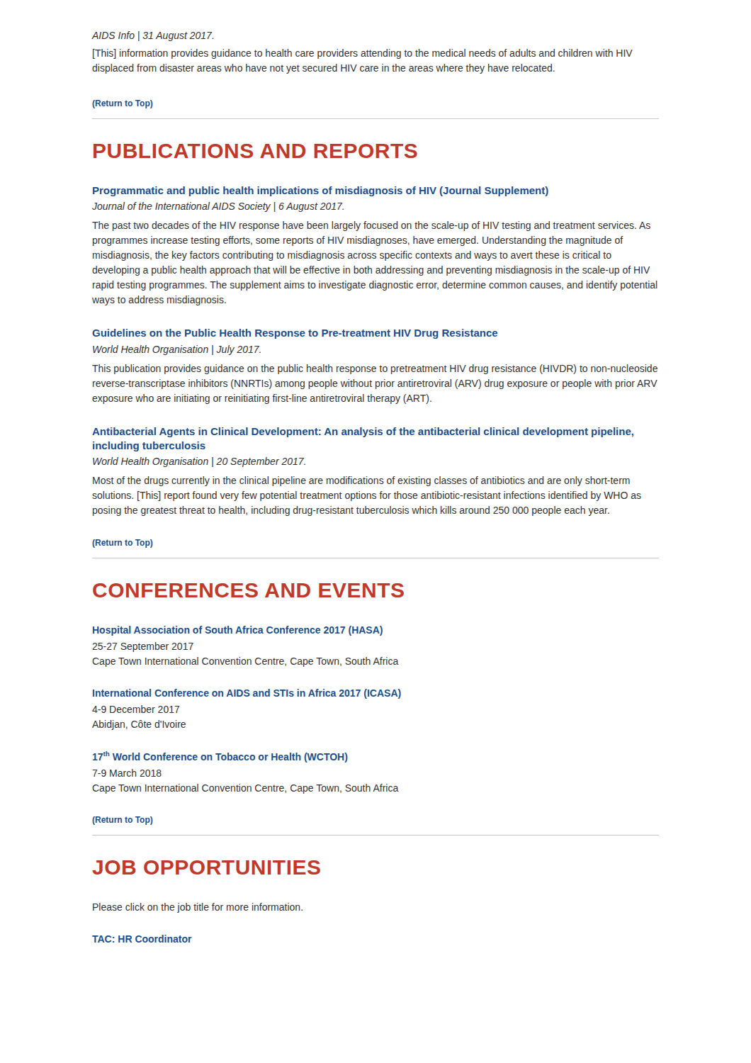AIDS Info | 31 August 2017.
[This] information provides guidance to health care providers attending to the medical needs of adults and children with HIV displaced from disaster areas who have not yet secured HIV care in the areas where they have relocated.
(Return to Top)
PUBLICATIONS AND REPORTS
Programmatic and public health implications of misdiagnosis of HIV (Journal Supplement)
Journal of the International AIDS Society | 6 August 2017.
The past two decades of the HIV response have been largely focused on the scale-up of HIV testing and treatment services. As programmes increase testing efforts, some reports of HIV misdiagnoses, have emerged. Understanding the magnitude of misdiagnosis, the key factors contributing to misdiagnosis across specific contexts and ways to avert these is critical to developing a public health approach that will be effective in both addressing and preventing misdiagnosis in the scale-up of HIV rapid testing programmes. The supplement aims to investigate diagnostic error, determine common causes, and identify potential ways to address misdiagnosis.
Guidelines on the Public Health Response to Pre-treatment HIV Drug Resistance
World Health Organisation | July 2017.
This publication provides guidance on the public health response to pretreatment HIV drug resistance (HIVDR) to non-nucleoside reverse-transcriptase inhibitors (NNRTIs) among people without prior antiretroviral (ARV) drug exposure or people with prior ARV exposure who are initiating or reinitiating first-line antiretroviral therapy (ART).
Antibacterial Agents in Clinical Development: An analysis of the antibacterial clinical development pipeline, including tuberculosis
World Health Organisation | 20 September 2017.
Most of the drugs currently in the clinical pipeline are modifications of existing classes of antibiotics and are only short-term solutions. [This] report found very few potential treatment options for those antibiotic-resistant infections identified by WHO as posing the greatest threat to health, including drug-resistant tuberculosis which kills around 250 000 people each year.
(Return to Top)
CONFERENCES AND EVENTS
Hospital Association of South Africa Conference 2017 (HASA)
25-27 September 2017
Cape Town International Convention Centre, Cape Town, South Africa
International Conference on AIDS and STIs in Africa 2017 (ICASA)
4-9 December 2017
Abidjan, Côte d'Ivoire
17th World Conference on Tobacco or Health (WCTOH)
7-9 March 2018
Cape Town International Convention Centre, Cape Town, South Africa
(Return to Top)
JOB OPPORTUNITIES
Please click on the job title for more information.
TAC: HR Coordinator